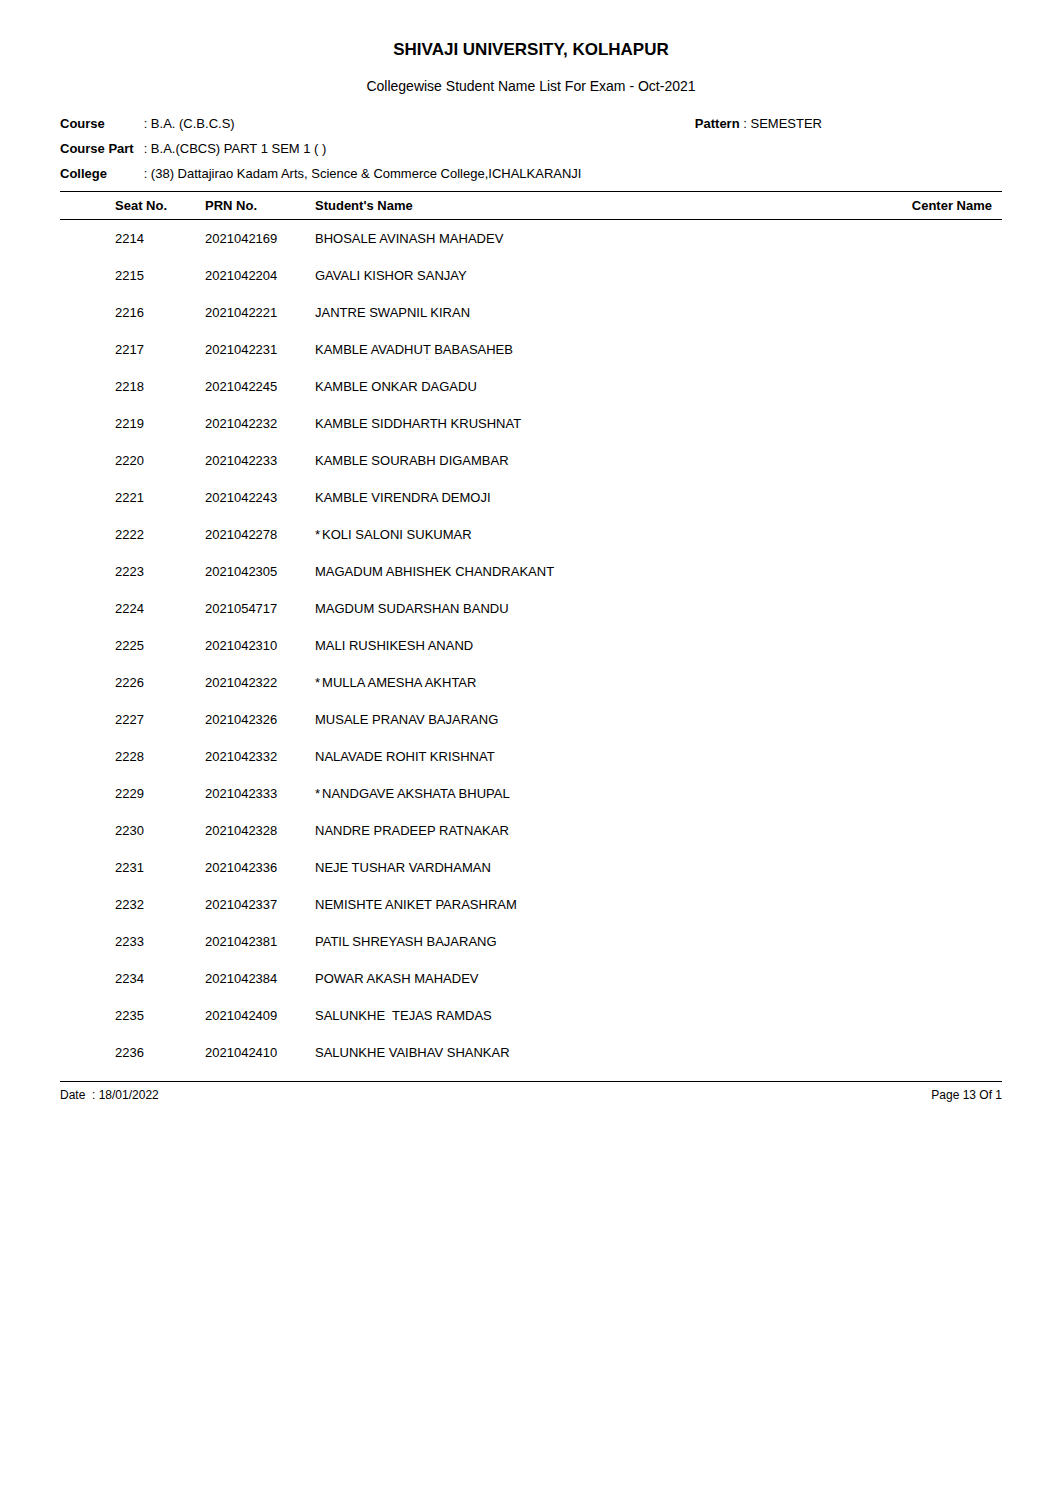SHIVAJI UNIVERSITY, KOLHAPUR
Collegewise Student Name List For Exam - Oct-2021
Course : B.A. (C.B.C.S) Pattern : SEMESTER
Course Part : B.A.(CBCS) PART 1 SEM 1 ( )
College : (38) Dattajirao Kadam Arts, Science & Commerce College,ICHALKARANJI
| Seat No. | PRN No. | Student's Name | Center Name |
| --- | --- | --- | --- |
| 2214 | 2021042169 | BHOSALE AVINASH MAHADEV | |
| 2215 | 2021042204 | GAVALI KISHOR SANJAY | |
| 2216 | 2021042221 | JANTRE SWAPNIL KIRAN | |
| 2217 | 2021042231 | KAMBLE AVADHUT BABASAHEB | |
| 2218 | 2021042245 | KAMBLE ONKAR DAGADU | |
| 2219 | 2021042232 | KAMBLE SIDDHARTH KRUSHNAT | |
| 2220 | 2021042233 | KAMBLE SOURABH DIGAMBAR | |
| 2221 | 2021042243 | KAMBLE VIRENDRA DEMOJI | |
| 2222 | 2021042278 | * KOLI SALONI SUKUMAR | |
| 2223 | 2021042305 | MAGADUM ABHISHEK CHANDRAKANT | |
| 2224 | 2021054717 | MAGDUM SUDARSHAN BANDU | |
| 2225 | 2021042310 | MALI RUSHIKESH ANAND | |
| 2226 | 2021042322 | * MULLA AMESHA AKHTAR | |
| 2227 | 2021042326 | MUSALE PRANAV BAJARANG | |
| 2228 | 2021042332 | NALAVADE ROHIT KRISHNAT | |
| 2229 | 2021042333 | * NANDGAVE AKSHATA BHUPAL | |
| 2230 | 2021042328 | NANDRE PRADEEP RATNAKAR | |
| 2231 | 2021042336 | NEJE TUSHAR VARDHAMAN | |
| 2232 | 2021042337 | NEMISHTE ANIKET PARASHRAM | |
| 2233 | 2021042381 | PATIL SHREYASH BAJARANG | |
| 2234 | 2021042384 | POWAR AKASH MAHADEV | |
| 2235 | 2021042409 | SALUNKHE TEJAS RAMDAS | |
| 2236 | 2021042410 | SALUNKHE VAIBHAV SHANKAR | |
Date : 18/01/2022 Page 13 Of 1